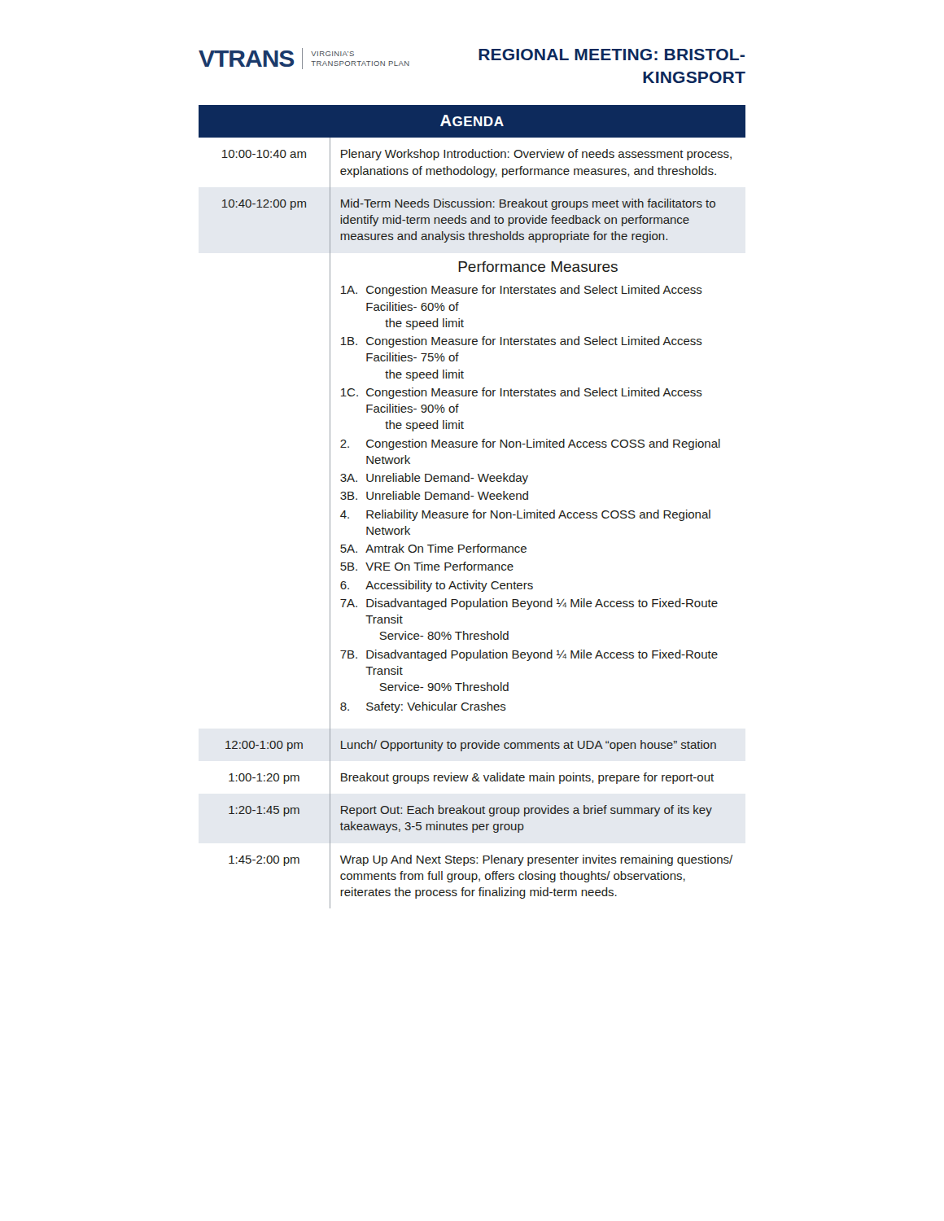VTRANS Virginia’s
Transportation Plan
REGIONAL MEETING: BRISTOL-KINGSPORT
A GENDA
| 10:00-10:40 am | Plenary Workshop Introduction: Overview of needs assessment process, explanations of methodology, performance measures, and thresholds. |
| 10:40-12:00 pm | Mid-Term Needs Discussion: Breakout groups meet with facilitators to identify mid-term needs and to provide feedback on performance measures and analysis thresholds appropriate for the region. |
| | Performance Measures 1A. Congestion Measure for Interstates and Select Limited Access Facilities- 60% of the speed limit 1B. Congestion Measure for Interstates and Select Limited Access Facilities- 75% of the speed limit 1C. Congestion Measure for Interstates and Select Limited Access Facilities- 90% of the speed limit 2. Congestion Measure for Non-Limited Access COSS and Regional Network 3A. Unreliable Demand- Weekday 3B. Unreliable Demand- Weekend 4. Reliability Measure for Non-Limited Access COSS and Regional Network 5A. Amtrak On Time Performance 5B. VRE On Time Performance 6. Accessibility to Activity Centers 7A. Disadvantaged Population Beyond ¼ Mile Access to Fixed-Route Transit Service- 80% Threshold 7B. Disadvantaged Population Beyond ¼ Mile Access to Fixed-Route Transit Service- 90% Threshold 8. Safety: Vehicular Crashes |
| 12:00-1:00 pm | Lunch/ Opportunity to provide comments at UDA “open house” station |
| 1:00-1:20 pm | Breakout groups review & validate main points, prepare for report-out |
| 1:20-1:45 pm | Report Out: Each breakout group provides a brief summary of its key takeaways, 3-5 minutes per group |
| 1:45-2:00 pm | Wrap Up And Next Steps: Plenary presenter invites remaining questions/ comments from full group, offers closing thoughts/ observations, reiterates the process for finalizing mid-term needs. |